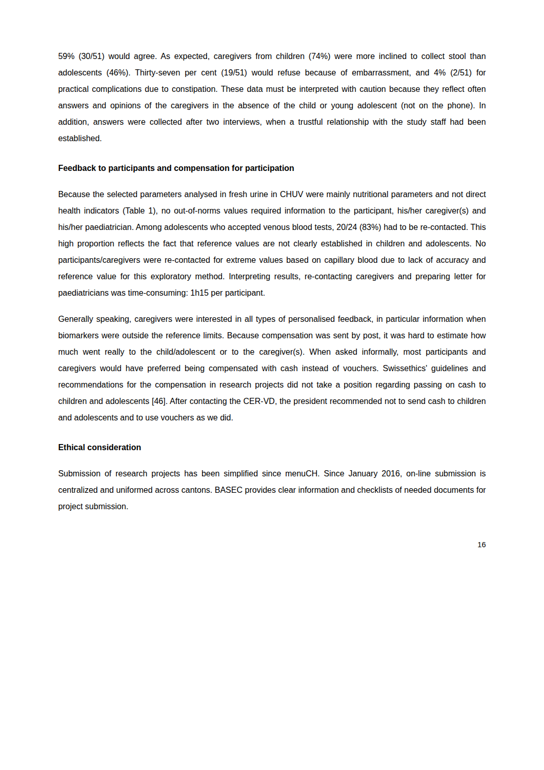59% (30/51) would agree. As expected, caregivers from children (74%) were more inclined to collect stool than adolescents (46%). Thirty-seven per cent (19/51) would refuse because of embarrassment, and 4% (2/51) for practical complications due to constipation. These data must be interpreted with caution because they reflect often answers and opinions of the caregivers in the absence of the child or young adolescent (not on the phone). In addition, answers were collected after two interviews, when a trustful relationship with the study staff had been established.
Feedback to participants and compensation for participation
Because the selected parameters analysed in fresh urine in CHUV were mainly nutritional parameters and not direct health indicators (Table 1), no out-of-norms values required information to the participant, his/her caregiver(s) and his/her paediatrician. Among adolescents who accepted venous blood tests, 20/24 (83%) had to be re-contacted. This high proportion reflects the fact that reference values are not clearly established in children and adolescents. No participants/caregivers were re-contacted for extreme values based on capillary blood due to lack of accuracy and reference value for this exploratory method. Interpreting results, re-contacting caregivers and preparing letter for paediatricians was time-consuming: 1h15 per participant.
Generally speaking, caregivers were interested in all types of personalised feedback, in particular information when biomarkers were outside the reference limits. Because compensation was sent by post, it was hard to estimate how much went really to the child/adolescent or to the caregiver(s). When asked informally, most participants and caregivers would have preferred being compensated with cash instead of vouchers. Swissethics' guidelines and recommendations for the compensation in research projects did not take a position regarding passing on cash to children and adolescents [46]. After contacting the CER-VD, the president recommended not to send cash to children and adolescents and to use vouchers as we did.
Ethical consideration
Submission of research projects has been simplified since menuCH. Since January 2016, on-line submission is centralized and uniformed across cantons. BASEC provides clear information and checklists of needed documents for project submission.
16